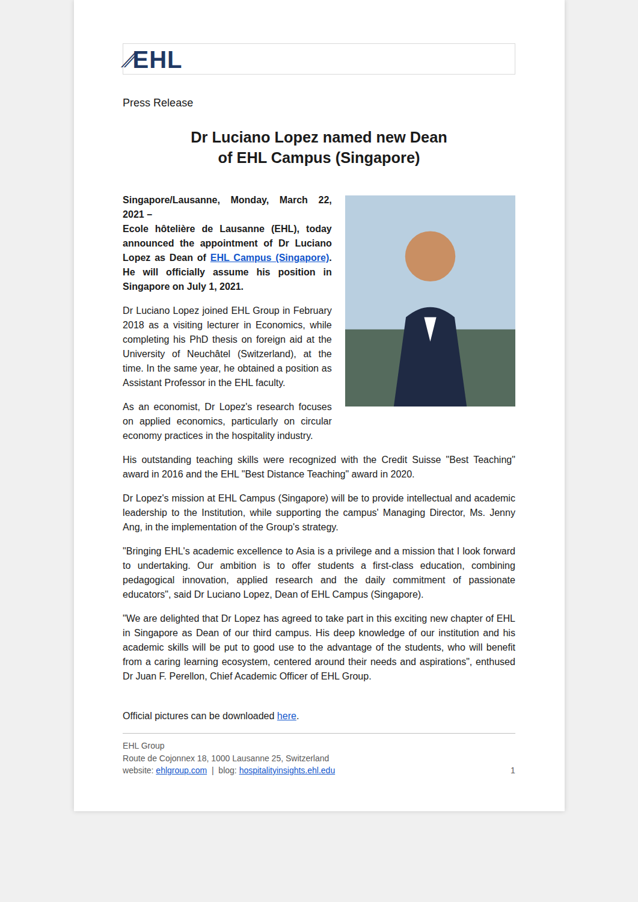⁄⁄EHL
Press Release
Dr Luciano Lopez named new Dean
of EHL Campus (Singapore)
Singapore/Lausanne, Monday, March 22, 2021 –
Ecole hôtelière de Lausanne (EHL), today announced the appointment of Dr Luciano Lopez as Dean of EHL Campus (Singapore). He will officially assume his position in Singapore on July 1, 2021.
Dr Luciano Lopez joined EHL Group in February 2018 as a visiting lecturer in Economics, while completing his PhD thesis on foreign aid at the University of Neuchâtel (Switzerland), at the time. In the same year, he obtained a position as Assistant Professor in the EHL faculty.
As an economist, Dr Lopez's research focuses on applied economics, particularly on circular economy practices in the hospitality industry.
His outstanding teaching skills were recognized with the Credit Suisse "Best Teaching" award in 2016 and the EHL "Best Distance Teaching" award in 2020.
Dr Lopez's mission at EHL Campus (Singapore) will be to provide intellectual and academic leadership to the Institution, while supporting the campus' Managing Director, Ms. Jenny Ang, in the implementation of the Group's strategy.
"Bringing EHL's academic excellence to Asia is a privilege and a mission that I look forward to undertaking. Our ambition is to offer students a first-class education, combining pedagogical innovation, applied research and the daily commitment of passionate educators", said Dr Luciano Lopez, Dean of EHL Campus (Singapore).
"We are delighted that Dr Lopez has agreed to take part in this exciting new chapter of EHL in Singapore as Dean of our third campus. His deep knowledge of our institution and his academic skills will be put to good use to the advantage of the students, who will benefit from a caring learning ecosystem, centered around their needs and aspirations", enthused Dr Juan F. Perellon, Chief Academic Officer of EHL Group.
Official pictures can be downloaded here.
EHL Group
Route de Cojonnex 18, 1000 Lausanne 25, Switzerland
website: ehlgroup.com | blog: hospitalityinsights.ehl.edu 1